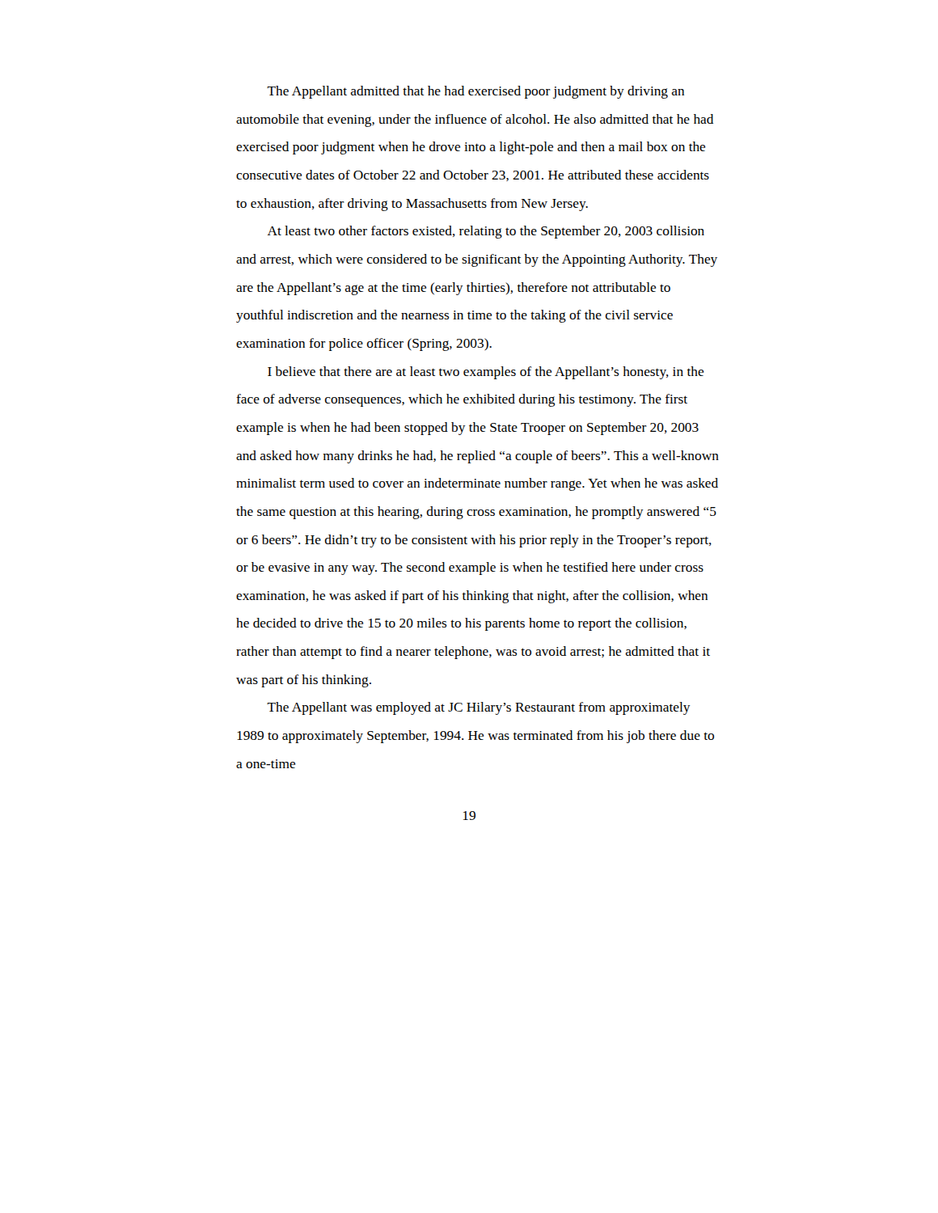The Appellant admitted that he had exercised poor judgment by driving an automobile that evening, under the influence of alcohol. He also admitted that he had exercised poor judgment when he drove into a light-pole and then a mail box on the consecutive dates of October 22 and October 23, 2001. He attributed these accidents to exhaustion, after driving to Massachusetts from New Jersey.
At least two other factors existed, relating to the September 20, 2003 collision and arrest, which were considered to be significant by the Appointing Authority. They are the Appellant’s age at the time (early thirties), therefore not attributable to youthful indiscretion and the nearness in time to the taking of the civil service examination for police officer (Spring, 2003).
I believe that there are at least two examples of the Appellant’s honesty, in the face of adverse consequences, which he exhibited during his testimony. The first example is when he had been stopped by the State Trooper on September 20, 2003 and asked how many drinks he had, he replied “a couple of beers”. This a well-known minimalist term used to cover an indeterminate number range. Yet when he was asked the same question at this hearing, during cross examination, he promptly answered “5 or 6 beers”. He didn’t try to be consistent with his prior reply in the Trooper’s report, or be evasive in any way. The second example is when he testified here under cross examination, he was asked if part of his thinking that night, after the collision, when he decided to drive the 15 to 20 miles to his parents home to report the collision, rather than attempt to find a nearer telephone, was to avoid arrest; he admitted that it was part of his thinking.
The Appellant was employed at JC Hilary’s Restaurant from approximately 1989 to approximately September, 1994. He was terminated from his job there due to a one-time
19